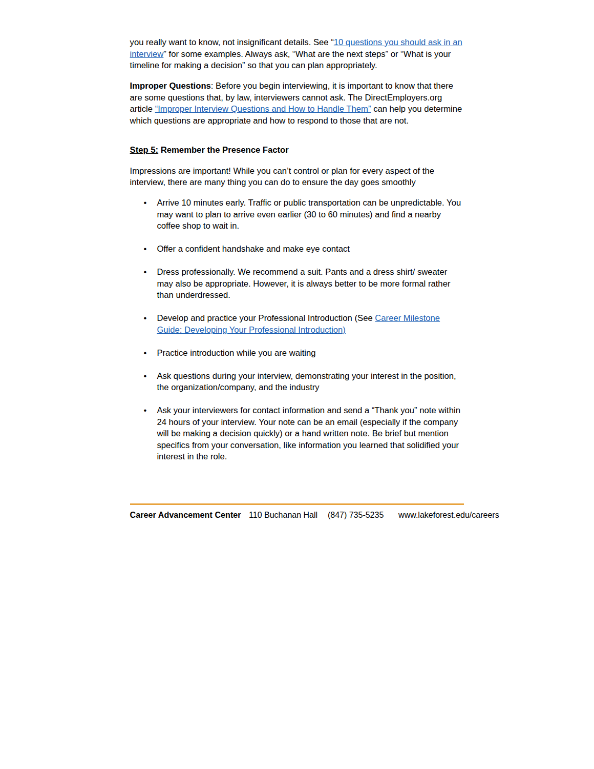you really want to know, not insignificant details. See “10 questions you should ask in an interview” for some examples. Always ask, “What are the next steps” or “What is your timeline for making a decision” so that you can plan appropriately.
Improper Questions: Before you begin interviewing, it is important to know that there are some questions that, by law, interviewers cannot ask. The DirectEmployers.org article “Improper Interview Questions and How to Handle Them” can help you determine which questions are appropriate and how to respond to those that are not.
Step 5: Remember the Presence Factor
Impressions are important! While you can’t control or plan for every aspect of the interview, there are many thing you can do to ensure the day goes smoothly
Arrive 10 minutes early. Traffic or public transportation can be unpredictable. You may want to plan to arrive even earlier (30 to 60 minutes) and find a nearby coffee shop to wait in.
Offer a confident handshake and make eye contact
Dress professionally. We recommend a suit. Pants and a dress shirt/ sweater may also be appropriate. However, it is always better to be more formal rather than underdressed.
Develop and practice your Professional Introduction (See Career Milestone Guide: Developing Your Professional Introduction)
Practice introduction while you are waiting
Ask questions during your interview, demonstrating your interest in the position, the organization/company, and the industry
Ask your interviewers for contact information and send a “Thank you” note within 24 hours of your interview. Your note can be an email (especially if the company will be making a decision quickly) or a hand written note. Be brief but mention specifics from your conversation, like information you learned that solidified your interest in the role.
Career Advancement Center 110 Buchanan Hall (847) 735-5235 www.lakeforest.edu/careers